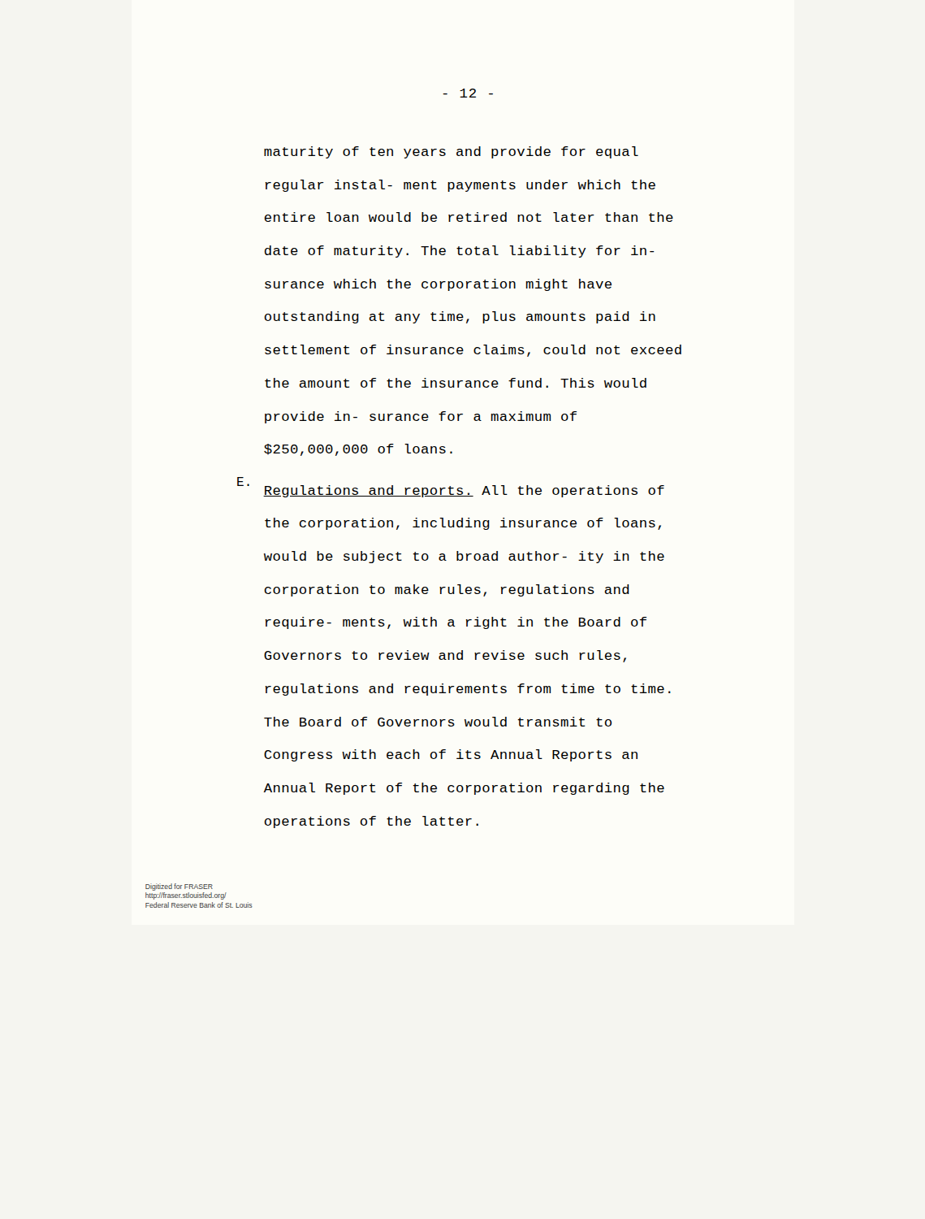- 12 -
maturity of ten years and provide for equal regular instal- ment payments under which the entire loan would be retired not later than the date of maturity. The total liability for in- surance which the corporation might have outstanding at any time, plus amounts paid in settlement of insurance claims, could not exceed the amount of the insurance fund. This would provide in- surance for a maximum of $250,000,000 of loans.
E.
Regulations and reports. All the operations of the corporation, including insurance of loans, would be subject to a broad author- ity in the corporation to make rules, regulations and require- ments, with a right in the Board of Governors to review and revise such rules, regulations and requirements from time to time. The Board of Governors would transmit to Congress with each of its Annual Reports an Annual Report of the corporation regarding the operations of the latter.
Digitized for FRASER
http://fraser.stlouisfed.org/
Federal Reserve Bank of St. Louis